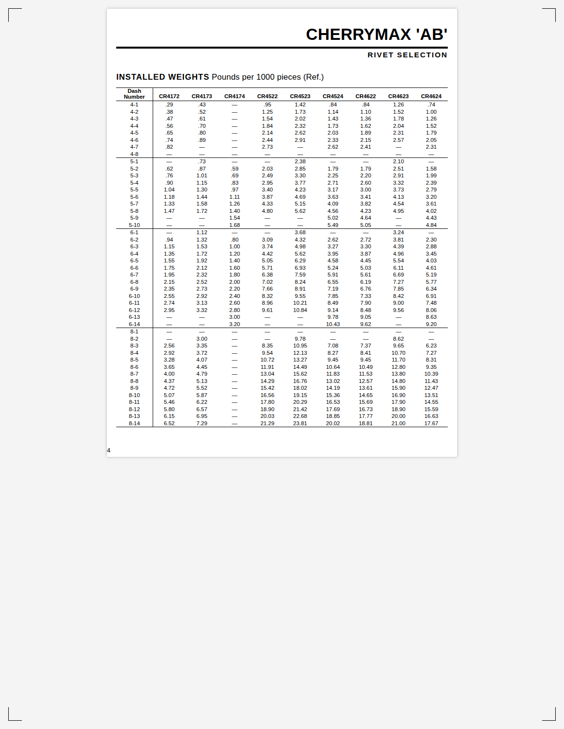CHERRYMAX 'AB'
RIVET SELECTION
INSTALLED WEIGHTS Pounds per 1000 pieces (Ref.)
Installed weights in pounds per 1000 pieces for CherryMAX 'AB' rivets by dash number and part number
| Dash Number | CR4172 | CR4173 | CR4174 | CR4522 | CR4523 | CR4524 | CR4622 | CR4623 | CR4624 |
| --- | --- | --- | --- | --- | --- | --- | --- | --- | --- |
| 4-1 | .29 | .43 | — | .95 | 1.42 | .84 | .84 | 1.26 | .74 |
| 4-2 | .38 | .52 | — | 1.25 | 1.73 | 1.14 | 1.10 | 1.52 | 1.00 |
| 4-3 | .47 | .61 | — | 1.54 | 2.02 | 1.43 | 1.36 | 1.78 | 1.26 |
| 4-4 | .56 | .70 | — | 1.84 | 2.32 | 1.73 | 1.62 | 2.04 | 1.52 |
| 4-5 | .65 | .80 | — | 2.14 | 2.62 | 2.03 | 1.89 | 2.31 | 1.79 |
| 4-6 | .74 | .89 | — | 2.44 | 2.91 | 2.33 | 2.15 | 2.57 | 2.05 |
| 4-7 | .82 | — | — | 2.73 | — | 2.62 | 2.41 | — | 2.31 |
| 4-8 | — | — | — | — | — | — | — | — | — |
| 5-1 | — | .73 | — | — | 2.38 | — | — | 2.10 | — |
| 5-2 | .62 | .87 | .59 | 2.03 | 2.85 | 1.79 | 1.79 | 2.51 | 1.58 |
| 5-3 | .76 | 1.01 | .69 | 2.49 | 3.30 | 2.25 | 2.20 | 2.91 | 1.99 |
| 5-4 | .90 | 1.15 | .83 | 2.95 | 3.77 | 2.71 | 2.60 | 3.32 | 2.39 |
| 5-5 | 1.04 | 1.30 | .97 | 3.40 | 4.23 | 3.17 | 3.00 | 3.73 | 2.79 |
| 5-6 | 1.18 | 1.44 | 1.11 | 3.87 | 4.69 | 3.63 | 3.41 | 4.13 | 3.20 |
| 5-7 | 1.33 | 1.58 | 1.26 | 4.33 | 5.15 | 4.09 | 3.82 | 4.54 | 3.61 |
| 5-8 | 1.47 | 1.72 | 1.40 | 4.80 | 5.62 | 4.56 | 4.23 | 4.95 | 4.02 |
| 5-9 | — | — | 1.54 | — | — | 5.02 | 4.64 | — | 4.43 |
| 5-10 | — | — | 1.68 | — | — | 5.49 | 5.05 | — | 4.84 |
| 6-1 | — | 1.12 | — | — | 3.68 | — | — | 3.24 | — |
| 6-2 | .94 | 1.32 | .80 | 3.09 | 4.32 | 2.62 | 2.72 | 3.81 | 2.30 |
| 6-3 | 1.15 | 1.53 | 1.00 | 3.74 | 4.98 | 3.27 | 3.30 | 4.39 | 2.88 |
| 6-4 | 1.35 | 1.72 | 1.20 | 4.42 | 5.62 | 3.95 | 3.87 | 4.96 | 3.45 |
| 6-5 | 1.55 | 1.92 | 1.40 | 5.05 | 6.29 | 4.58 | 4.45 | 5.54 | 4.03 |
| 6-6 | 1.75 | 2.12 | 1.60 | 5.71 | 6.93 | 5.24 | 5.03 | 6.11 | 4.61 |
| 6-7 | 1.95 | 2.32 | 1.80 | 6.38 | 7.59 | 5.91 | 5.61 | 6.69 | 5.19 |
| 6-8 | 2.15 | 2.52 | 2.00 | 7.02 | 8.24 | 6.55 | 6.19 | 7.27 | 5.77 |
| 6-9 | 2.35 | 2.73 | 2.20 | 7.66 | 8.91 | 7.19 | 6.76 | 7.85 | 6.34 |
| 6-10 | 2.55 | 2.92 | 2.40 | 8.32 | 9.55 | 7.85 | 7.33 | 8.42 | 6.91 |
| 6-11 | 2.74 | 3.13 | 2.60 | 8.96 | 10.21 | 8.49 | 7.90 | 9.00 | 7.48 |
| 6-12 | 2.95 | 3.32 | 2.80 | 9.61 | 10.84 | 9.14 | 8.48 | 9.56 | 8.06 |
| 6-13 | — | — | 3.00 | — | — | 9.78 | 9.05 | — | 8.63 |
| 6-14 | — | — | 3.20 | — | — | 10.43 | 9.62 | — | 9.20 |
| 8-1 | — | — | — | — | — | — | — | — | — |
| 8-2 | — | 3.00 | — | — | 9.78 | — | — | 8.62 | — |
| 8-3 | 2.56 | 3.35 | — | 8.35 | 10.95 | 7.08 | 7.37 | 9.65 | 6.23 |
| 8-4 | 2.92 | 3.72 | — | 9.54 | 12.13 | 8.27 | 8.41 | 10.70 | 7.27 |
| 8-5 | 3.28 | 4.07 | — | 10.72 | 13.27 | 9.45 | 9.45 | 11.70 | 8.31 |
| 8-6 | 3.65 | 4.45 | — | 11.91 | 14.49 | 10.64 | 10.49 | 12.80 | 9.35 |
| 8-7 | 4.00 | 4.79 | — | 13.04 | 15.62 | 11.83 | 11.53 | 13.80 | 10.39 |
| 8-8 | 4.37 | 5.13 | — | 14.29 | 16.76 | 13.02 | 12.57 | 14.80 | 11.43 |
| 8-9 | 4.72 | 5.52 | — | 15.42 | 18.02 | 14.19 | 13.61 | 15.90 | 12.47 |
| 8-10 | 5.07 | 5.87 | — | 16.56 | 19.15 | 15.36 | 14.65 | 16.90 | 13.51 |
| 8-11 | 5.46 | 6.22 | — | 17.80 | 20.29 | 16.53 | 15.69 | 17.90 | 14.55 |
| 8-12 | 5.80 | 6.57 | — | 18.90 | 21.42 | 17.69 | 16.73 | 18.90 | 15.59 |
| 8-13 | 6.15 | 6.95 | — | 20.03 | 22.68 | 18.85 | 17.77 | 20.00 | 16.63 |
| 8-14 | 6.52 | 7.29 | — | 21.29 | 23.81 | 20.02 | 18.81 | 21.00 | 17.67 |
4